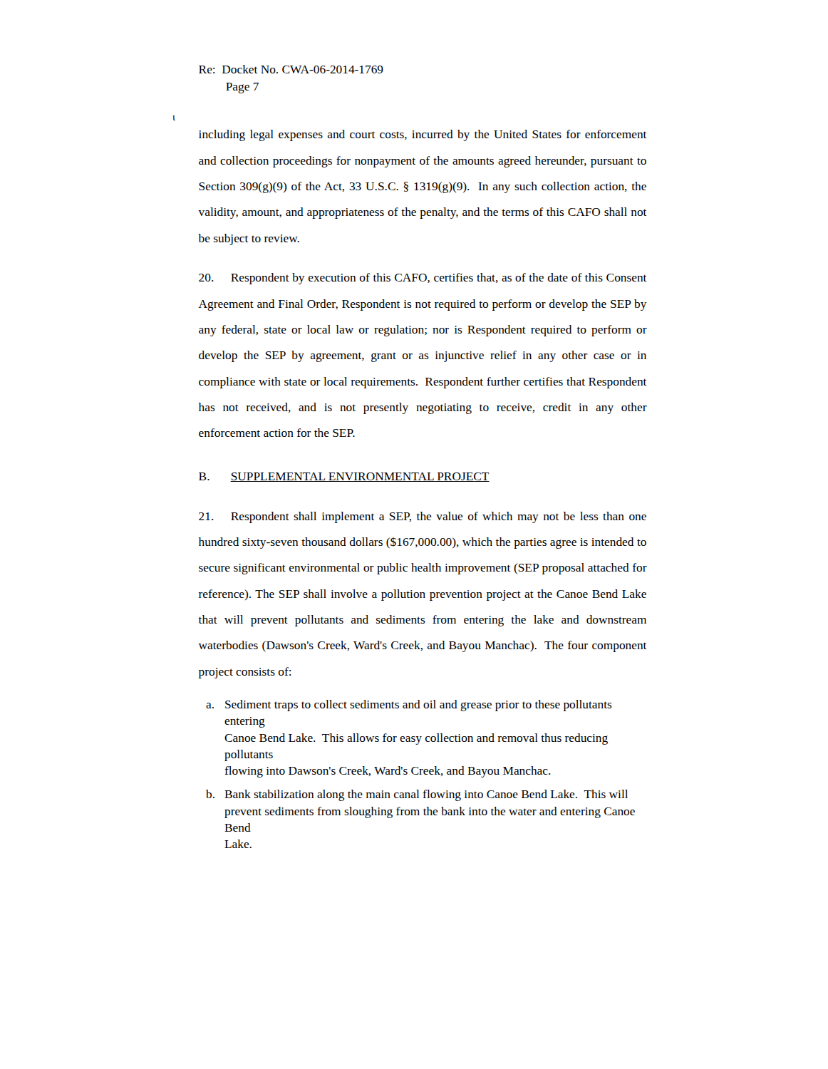ι
Re: Docket No. CWA-06-2014-1769
Page 7
including legal expenses and court costs, incurred by the United States for enforcement and collection proceedings for nonpayment of the amounts agreed hereunder, pursuant to Section 309(g)(9) of the Act, 33 U.S.C. § 1319(g)(9). In any such collection action, the validity, amount, and appropriateness of the penalty, and the terms of this CAFO shall not be subject to review.
20. Respondent by execution of this CAFO, certifies that, as of the date of this Consent Agreement and Final Order, Respondent is not required to perform or develop the SEP by any federal, state or local law or regulation; nor is Respondent required to perform or develop the SEP by agreement, grant or as injunctive relief in any other case or in compliance with state or local requirements. Respondent further certifies that Respondent has not received, and is not presently negotiating to receive, credit in any other enforcement action for the SEP.
B. SUPPLEMENTAL ENVIRONMENTAL PROJECT
21. Respondent shall implement a SEP, the value of which may not be less than one hundred sixty-seven thousand dollars ($167,000.00), which the parties agree is intended to secure significant environmental or public health improvement (SEP proposal attached for reference). The SEP shall involve a pollution prevention project at the Canoe Bend Lake that will prevent pollutants and sediments from entering the lake and downstream waterbodies (Dawson's Creek, Ward's Creek, and Bayou Manchac). The four component project consists of:
a. Sediment traps to collect sediments and oil and grease prior to these pollutants entering Canoe Bend Lake. This allows for easy collection and removal thus reducing pollutants flowing into Dawson's Creek, Ward's Creek, and Bayou Manchac.
b. Bank stabilization along the main canal flowing into Canoe Bend Lake. This will prevent sediments from sloughing from the bank into the water and entering Canoe Bend Lake.